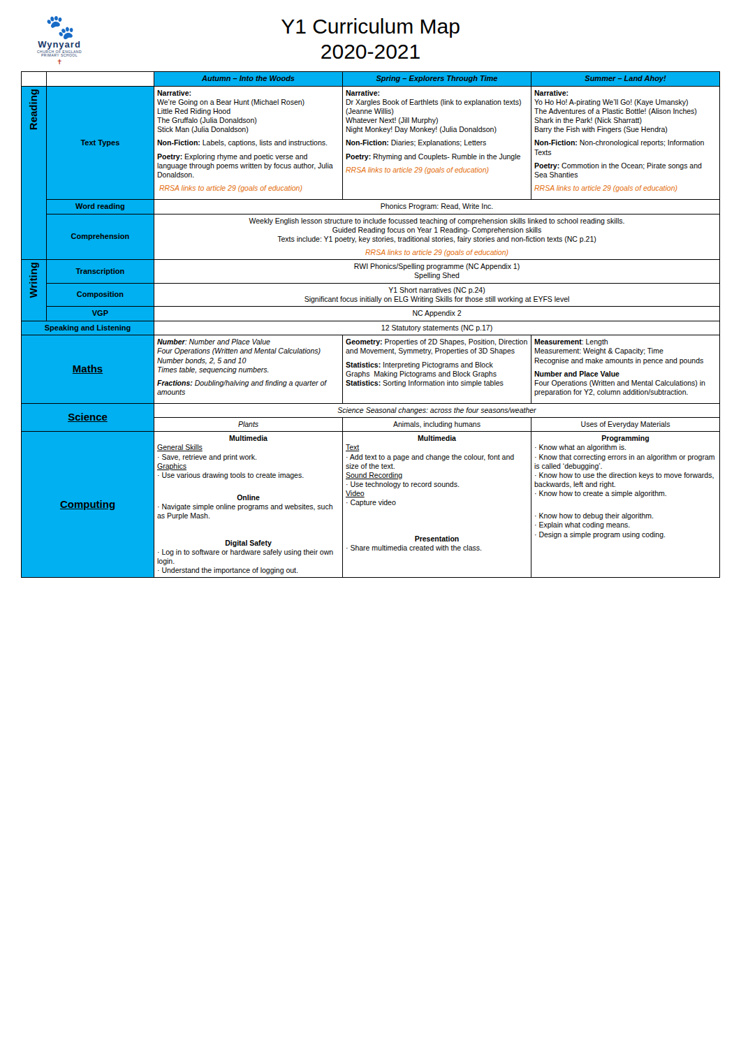🐾
Wynyard
CHURCH OF ENGLAND
PRIMARY SCHOOL
✝
Y1 Curriculum Map
2020-2021
| | | Autumn – Into the Woods | Spring – Explorers Through Time | Summer – Land Ahoy! |
| Reading | Text Types | Narrative: We’re Going on a Bear Hunt (Michael Rosen) Little Red Riding Hood The Gruffalo (Julia Donaldson) Stick Man (Julia Donaldson) Non-Fiction: Labels, captions, lists and instructions. Poetry: Exploring rhyme and poetic verse and language through poems written by focus author, Julia Donaldson. RRSA links to article 29 (goals of education) | Narrative: Dr Xargles Book of Earthlets (link to explanation texts) (Jeanne Willis) Whatever Next! (Jill Murphy) Night Monkey! Day Monkey! (Julia Donaldson) Non-Fiction: Diaries; Explanations; Letters Poetry: Rhyming and Couplets- Rumble in the Jungle RRSA links to article 29 (goals of education) | Narrative: Yo Ho Ho! A-pirating We’ll Go! (Kaye Umansky) The Adventures of a Plastic Bottle! (Alison Inches) Shark in the Park! (Nick Sharratt) Barry the Fish with Fingers (Sue Hendra) Non-Fiction: Non-chronological reports; Information Texts Poetry: Commotion in the Ocean; Pirate songs and Sea Shanties RRSA links to article 29 (goals of education) |
| Word reading | Phonics Program: Read, Write Inc. |
| Comprehension | Weekly English lesson structure to include focussed teaching of comprehension skills linked to school reading skills. Guided Reading focus on Year 1 Reading- Comprehension skills Texts include: Y1 poetry, key stories, traditional stories, fairy stories and non-fiction texts (NC p.21) RRSA links to article 29 (goals of education) |
| Writing | Transcription | RWI Phonics/Spelling programme (NC Appendix 1) Spelling Shed |
| Composition | Y1 Short narratives (NC p.24) Significant focus initially on ELG Writing Skills for those still working at EYFS level |
| VGP | NC Appendix 2 |
| Speaking and Listening | 12 Statutory statements (NC p.17) |
| Maths | Number : Number and Place Value Four Operations (Written and Mental Calculations) Number bonds, 2, 5 and 10 Times table, sequencing numbers. Fractions: Doubling/halving and finding a quarter of amounts | Geometry: Properties of 2D Shapes, Position, Direction and Movement, Symmetry, Properties of 3D Shapes Statistics: Interpreting Pictograms and Block Graphs Making Pictograms and Block Graphs Statistics: Sorting Information into simple tables | Measurement : Length Measurement: Weight & Capacity; Time Recognise and make amounts in pence and pounds Number and Place Value Four Operations (Written and Mental Calculations) in preparation for Y2, column addition/subtraction. |
| Science | Science Seasonal changes: across the four seasons/weather |
| Plants | Animals, including humans | Uses of Everyday Materials |
| Computing | Multimedia General Skills · Save, retrieve and print work. Graphics · Use various drawing tools to create images. Online · Navigate simple online programs and websites, such as Purple Mash. Digital Safety · Log in to software or hardware safely using their own login. · Understand the importance of logging out. | Multimedia Text · Add text to a page and change the colour, font and size of the text. Sound Recording · Use technology to record sounds. Video · Capture video Presentation · Share multimedia created with the class. | Programming · Know what an algorithm is. · Know that correcting errors in an algorithm or program is called ‘debugging’. · Know how to use the direction keys to move forwards, backwards, left and right. · Know how to create a simple algorithm. · Know how to debug their algorithm. · Explain what coding means. · Design a simple program using coding. |